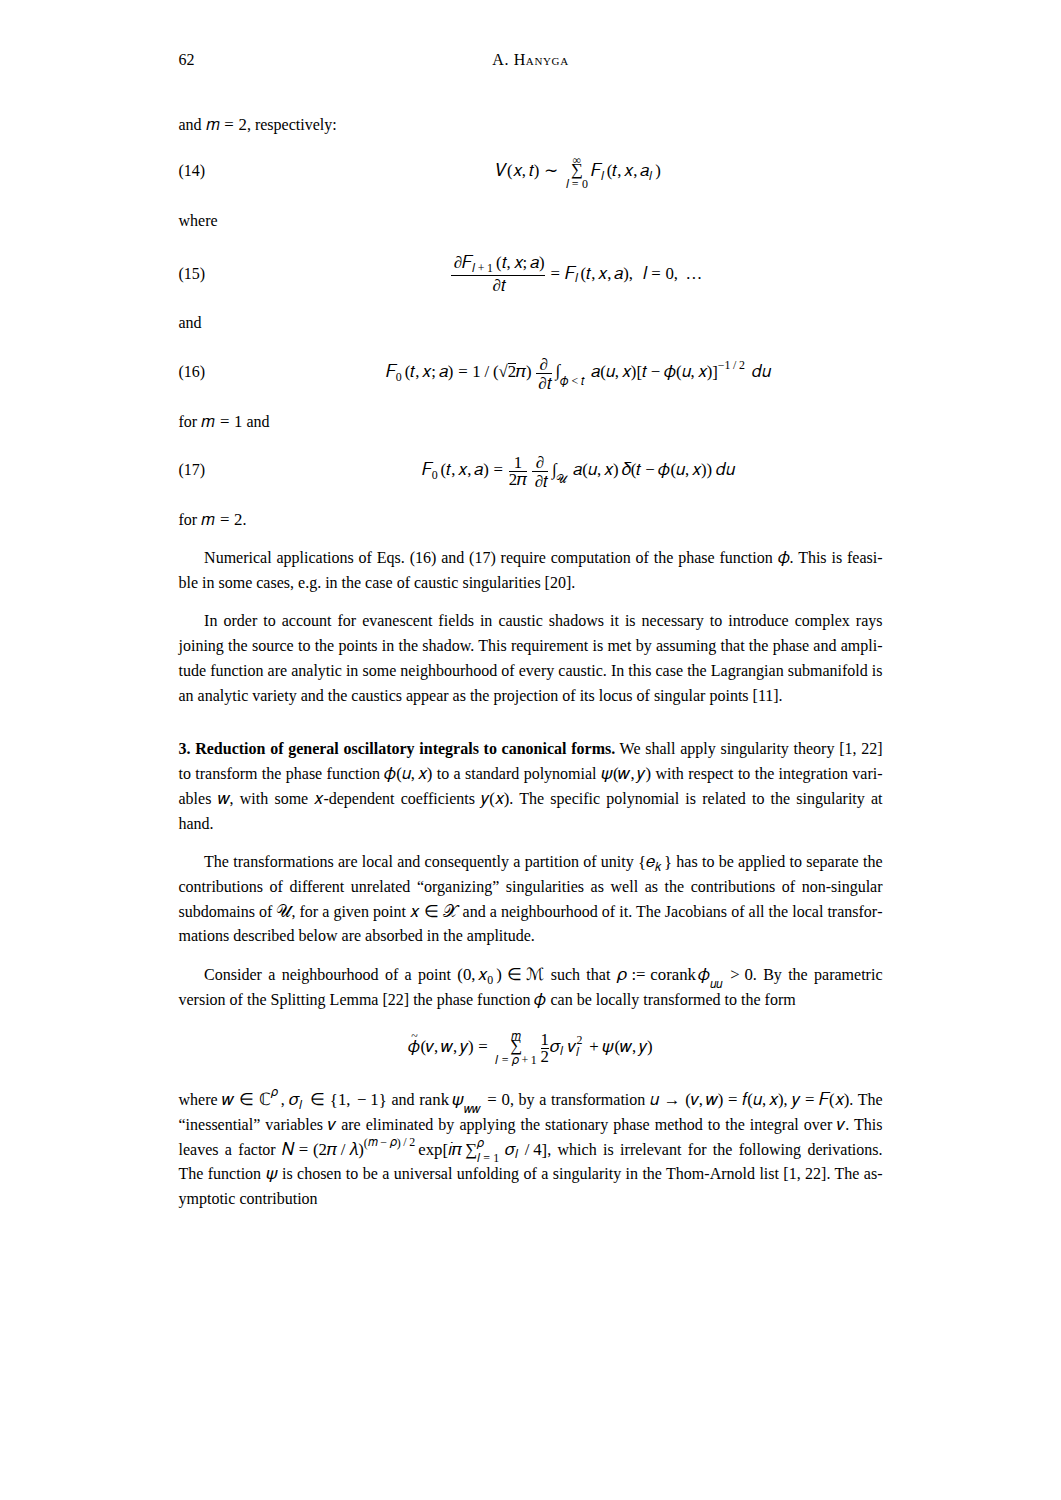62 A. Hanyga 62
and m=2, respectively:
(14) V(x,t) ∼ ∑ l=0 ∞ Fl (t,x,al)
where
(15) ∂Fl+1(t,x;a) ∂t = Fl(t,x,a), l=0,…
and
(16) F0(t,x;a) = 1/(2π) ∂∂t ∫ϕ<t a(u,x) [t−ϕ(u,x)] −1/2 du
for m=1 and
(17) F0(t,x,a) = 12π ∂∂t ∫𝒰 a(u,x) δ(t−ϕ(u,x)) du
for m=2.
Numerical applications of Eqs. (16) and (17) require computation of the phase function ϕ. This is feasible in some cases, e.g. in the case of caustic singularities [20].
In order to account for evanescent fields in caustic shadows it is necessary to introduce complex rays joining the source to the points in the shadow. This requirement is met by assuming that the phase and amplitude function are analytic in some neighbourhood of every caustic. In this case the Lagrangian submanifold is an analytic variety and the caustics appear as the projection of its locus of singular points [11].
3. Reduction of general oscillatory integrals to canonical forms.
We shall apply singularity theory [1, 22] to transform the phase function ϕ(u,x) to a standard polynomial ψ(w,y) with respect to the integration variables w, with some x-dependent coefficients y(x). The specific polynomial is related to the singularity at hand.
The transformations are local and consequently a partition of unity {ek} has to be applied to separate the contributions of different unrelated “organizing” singularities as well as the contributions of non-singular subdomains of 𝒰, for a given point x∈𝒳 and a neighbourhood of it. The Jacobians of all the local transformations described below are absorbed in the amplitude.
Consider a neighbourhood of a point (0,x0)∈ℳ such that ρ:=corankϕuu>0. By the parametric version of the Splitting Lemma [22] the phase function ϕ can be locally transformed to the form
ϕ~ (v,w,y) = ∑ l=ρ+1 m 12 σl vl2 + ψ(w,y)
where w∈ℂρ, σl∈{1,−1} and rankψww=0, by a transformation u→(v,w)=f(u,x), y=F(x). The “inessential” variables v are eliminated by applying the stationary phase method to the integral over v. This leaves a factor N=(2π/λ)(m−ρ)/2exp[iπ∑l=1ρσl/4], which is irrelevant for the following derivations. The function ψ is chosen to be a universal unfolding of a singularity in the Thom-Arnold list [1, 22]. The asymptotic contribution